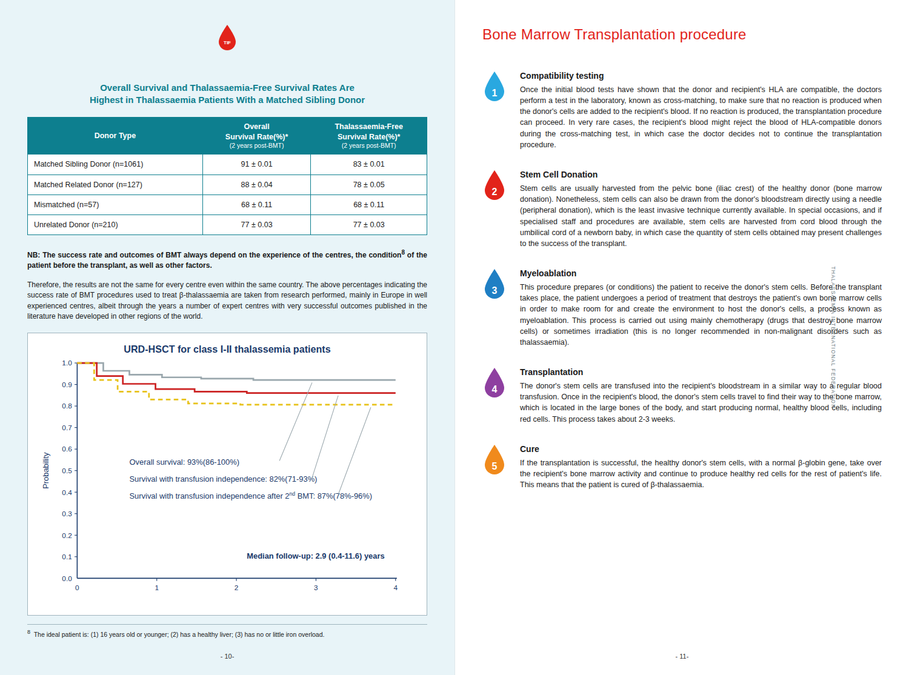TIF
Overall Survival and Thalassaemia-Free Survival Rates Are
Highest in Thalassaemia Patients With a Matched Sibling Donor
| Donor Type | Overall Survival Rate(%)* (2 years post-BMT) | Thalassaemia-Free Survival Rate(%)* (2 years post-BMT) |
| --- | --- | --- |
| Matched Sibling Donor (n=1061) | 91 ± 0.01 | 83 ± 0.01 |
| Matched Related Donor (n=127) | 88 ± 0.04 | 78 ± 0.05 |
| Mismatched (n=57) | 68 ± 0.11 | 68 ± 0.11 |
| Unrelated Donor (n=210) | 77 ± 0.03 | 77 ± 0.03 |
NB: The success rate and outcomes of BMT always depend on the experience of the centres, the condition8 of the patient before the transplant, as well as other factors.
Therefore, the results are not the same for every centre even within the same country. The above percentages indicating the success rate of BMT procedures used to treat β-thalassaemia are taken from research performed, mainly in Europe in well experienced centres, albeit through the years a number of expert centres with very successful outcomes published in the literature have developed in other regions of the world.
URD-HSCT for class I-II thalassemia patients 1.0 0.9 0.8 0.7 0.6 0.5 0.4 0.3 0.2 0.1 0.0 0 1 2 3 4 Probability Overall survival: 93%(86-100%) Survival with transfusion independence: 82%(71-93%) Survival with transfusion independence after 2nd BMT: 87%(78%-96%) Median follow-up: 2.9 (0.4-11.6) years
8 The ideal patient is: (1) 16 years old or younger; (2) has a healthy liver; (3) has no or little iron overload.
- 10-
Bone Marrow Transplantation procedure
1
Compatibility testing
Once the initial blood tests have shown that the donor and recipient's HLA are compatible, the doctors perform a test in the laboratory, known as cross-matching, to make sure that no reaction is produced when the donor's cells are added to the recipient's blood. If no reaction is produced, the transplantation procedure can proceed. In very rare cases, the recipient's blood might reject the blood of HLA-compatible donors during the cross-matching test, in which case the doctor decides not to continue the transplantation procedure.
2
Stem Cell Donation
Stem cells are usually harvested from the pelvic bone (iliac crest) of the healthy donor (bone marrow donation). Nonetheless, stem cells can also be drawn from the donor's bloodstream directly using a needle (peripheral donation), which is the least invasive technique currently available. In special occasions, and if specialised staff and procedures are available, stem cells are harvested from cord blood through the umbilical cord of a newborn baby, in which case the quantity of stem cells obtained may present challenges to the success of the transplant.
3
Myeloablation
This procedure prepares (or conditions) the patient to receive the donor's stem cells. Before the transplant takes place, the patient undergoes a period of treatment that destroys the patient's own bone marrow cells in order to make room for and create the environment to host the donor's cells, a process known as myeloablation. This process is carried out using mainly chemotherapy (drugs that destroy bone marrow cells) or sometimes irradiation (this is no longer recommended in non-malignant disorders such as thalassaemia).
4
Transplantation
The donor's stem cells are transfused into the recipient's bloodstream in a similar way to a regular blood transfusion. Once in the recipient's blood, the donor's stem cells travel to find their way to the bone marrow, which is located in the large bones of the body, and start producing normal, healthy blood cells, including red cells. This process takes about 2-3 weeks.
5
Cure
If the transplantation is successful, the healthy donor's stem cells, with a normal β-globin gene, take over the recipient's bone marrow activity and continue to produce healthy red cells for the rest of patient's life. This means that the patient is cured of β-thalassaemia.
THALASSAEMIA INTERNATIONAL FEDERATION
- 11-